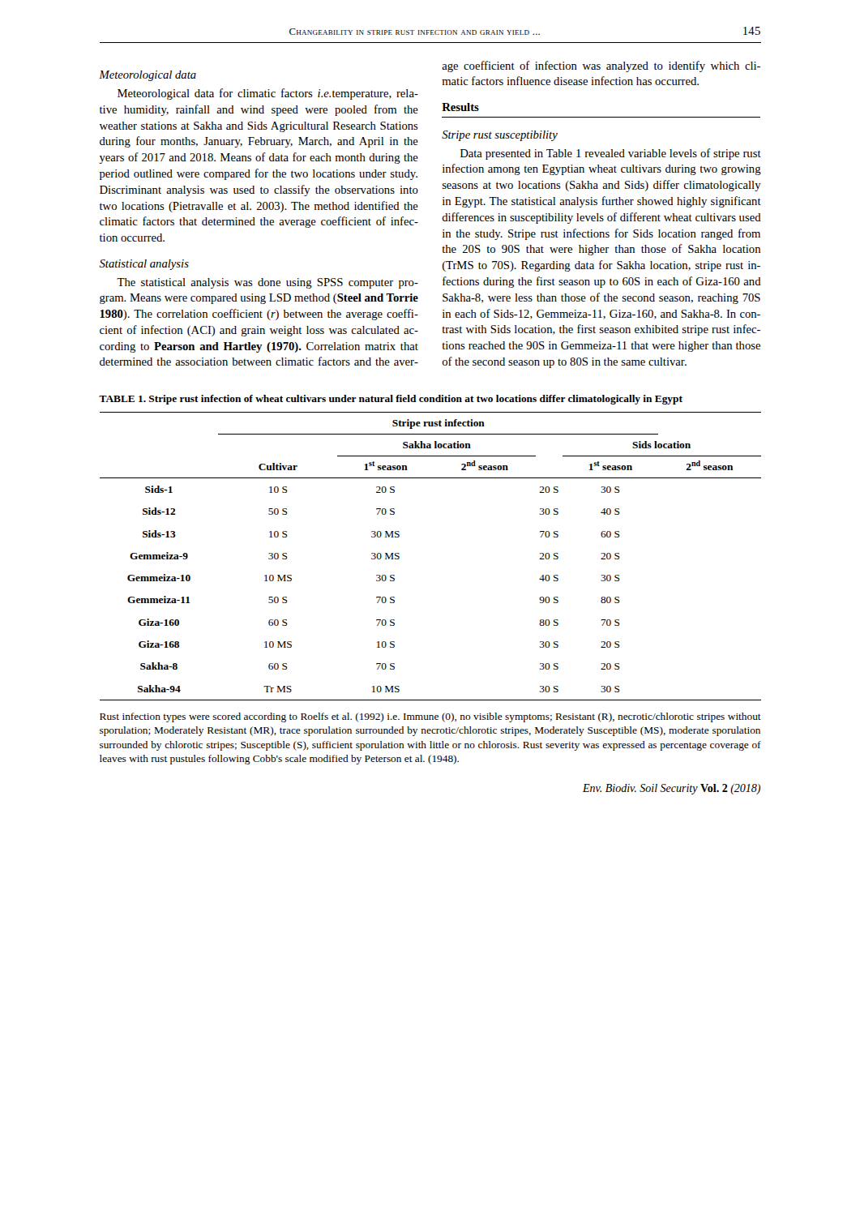Changeability in stripe rust infection and grain yield ... 145
Meteorological data
Meteorological data for climatic factors i.e. temperature, relative humidity, rainfall and wind speed were pooled from the weather stations at Sakha and Sids Agricultural Research Stations during four months, January, February, March, and April in the years of 2017 and 2018. Means of data for each month during the period outlined were compared for the two locations under study. Discriminant analysis was used to classify the observations into two locations (Pietravalle et al. 2003). The method identified the climatic factors that determined the average coefficient of infection occurred.
Statistical analysis
The statistical analysis was done using SPSS computer program. Means were compared using LSD method (Steel and Torrie 1980). The correlation coefficient (r) between the average coefficient of infection (ACI) and grain weight loss was calculated according to Pearson and Hartley (1970). Correlation matrix that determined the association between climatic factors and the average coefficient of infection was analyzed to identify which climatic factors influence disease infection has occurred.
Results
Stripe rust susceptibility
Data presented in Table 1 revealed variable levels of stripe rust infection among ten Egyptian wheat cultivars during two growing seasons at two locations (Sakha and Sids) differ climatologically in Egypt. The statistical analysis further showed highly significant differences in susceptibility levels of different wheat cultivars used in the study. Stripe rust infections for Sids location ranged from the 20S to 90S that were higher than those of Sakha location (TrMS to 70S). Regarding data for Sakha location, stripe rust infections during the first season up to 60S in each of Giza-160 and Sakha-8, were less than those of the second season, reaching 70S in each of Sids-12, Gemmeiza-11, Giza-160, and Sakha-8. In contrast with Sids location, the first season exhibited stripe rust infections reached the 90S in Gemmeiza-11 that were higher than those of the second season up to 80S in the same cultivar.
TABLE 1. Stripe rust infection of wheat cultivars under natural field condition at two locations differ climatologically in Egypt
| | Stripe rust infection |
| --- | --- |
| Cultivar | Sakha location | | Sids location |
| 1 st season | 2 nd season | | 1 st season | 2 nd season |
| Sids-1 | 10 S | 20 S | | 20 S | 30 S |
| Sids-12 | 50 S | 70 S | | 30 S | 40 S |
| Sids-13 | 10 S | 30 MS | | 70 S | 60 S |
| Gemmeiza-9 | 30 S | 30 MS | | 20 S | 20 S |
| Gemmeiza-10 | 10 MS | 30 S | | 40 S | 30 S |
| Gemmeiza-11 | 50 S | 70 S | | 90 S | 80 S |
| Giza-160 | 60 S | 70 S | | 80 S | 70 S |
| Giza-168 | 10 MS | 10 S | | 30 S | 20 S |
| Sakha-8 | 60 S | 70 S | | 30 S | 20 S |
| Sakha-94 | Tr MS | 10 MS | | 30 S | 30 S |
Rust infection types were scored according to Roelfs et al. (1992) i.e. Immune (0), no visible symptoms; Resistant (R), necrotic/chlorotic stripes without sporulation; Moderately Resistant (MR), trace sporulation surrounded by necrotic/chlorotic stripes, Moderately Susceptible (MS), moderate sporulation surrounded by chlorotic stripes; Susceptible (S), sufficient sporulation with little or no chlorosis. Rust severity was expressed as percentage coverage of leaves with rust pustules following Cobb's scale modified by Peterson et al. (1948).
Env. Biodiv. Soil Security Vol. 2 (2018)